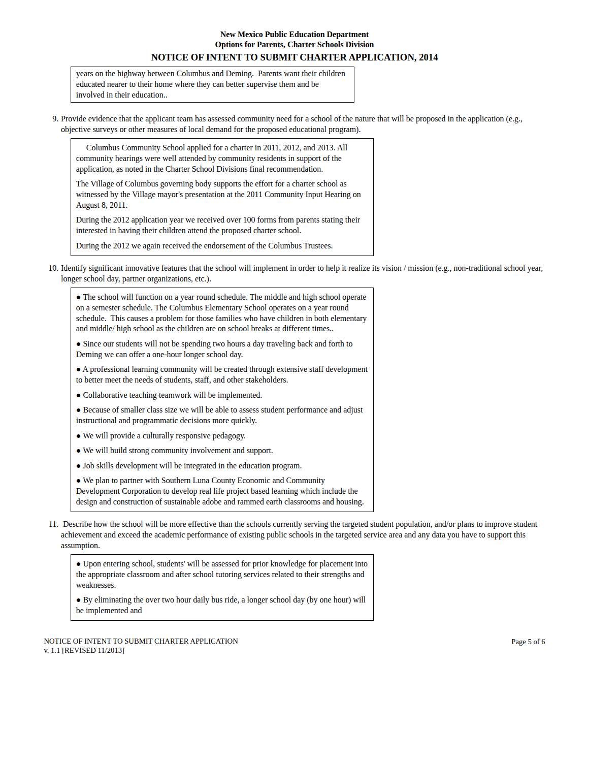New Mexico Public Education Department
Options for Parents, Charter Schools Division
NOTICE OF INTENT TO SUBMIT CHARTER APPLICATION, 2014
years on the highway between Columbus and Deming. Parents want their children educated nearer to their home where they can better supervise them and be involved in their education..
9. Provide evidence that the applicant team has assessed community need for a school of the nature that will be proposed in the application (e.g., objective surveys or other measures of local demand for the proposed educational program).
Columbus Community School applied for a charter in 2011, 2012, and 2013. All community hearings were well attended by community residents in support of the application, as noted in the Charter School Divisions final recommendation.
The Village of Columbus governing body supports the effort for a charter school as witnessed by the Village mayor's presentation at the 2011 Community Input Hearing on August 8, 2011.
During the 2012 application year we received over 100 forms from parents stating their interested in having their children attend the proposed charter school.
During the 2012 we again received the endorsement of the Columbus Trustees.
10. Identify significant innovative features that the school will implement in order to help it realize its vision / mission (e.g., non-traditional school year, longer school day, partner organizations, etc.).
● The school will function on a year round schedule. The middle and high school operate on a semester schedule. The Columbus Elementary School operates on a year round schedule. This causes a problem for those families who have children in both elementary and middle/ high school as the children are on school breaks at different times..
● Since our students will not be spending two hours a day traveling back and forth to Deming we can offer a one-hour longer school day.
● A professional learning community will be created through extensive staff development to better meet the needs of students, staff, and other stakeholders.
● Collaborative teaching teamwork will be implemented.
● Because of smaller class size we will be able to assess student performance and adjust instructional and programmatic decisions more quickly.
● We will provide a culturally responsive pedagogy.
● We will build strong community involvement and support.
● Job skills development will be integrated in the education program.
● We plan to partner with Southern Luna County Economic and Community Development Corporation to develop real life project based learning which include the design and construction of sustainable adobe and rammed earth classrooms and housing.
11. Describe how the school will be more effective than the schools currently serving the targeted student population, and/or plans to improve student achievement and exceed the academic performance of existing public schools in the targeted service area and any data you have to support this assumption.
● Upon entering school, students' will be assessed for prior knowledge for placement into the appropriate classroom and after school tutoring services related to their strengths and weaknesses.
● By eliminating the over two hour daily bus ride, a longer school day (by one hour) will be implemented and
NOTICE OF INTENT TO SUBMIT CHARTER APPLICATION
v. 1.1 [REVISED 11/2013]
Page 5 of 6